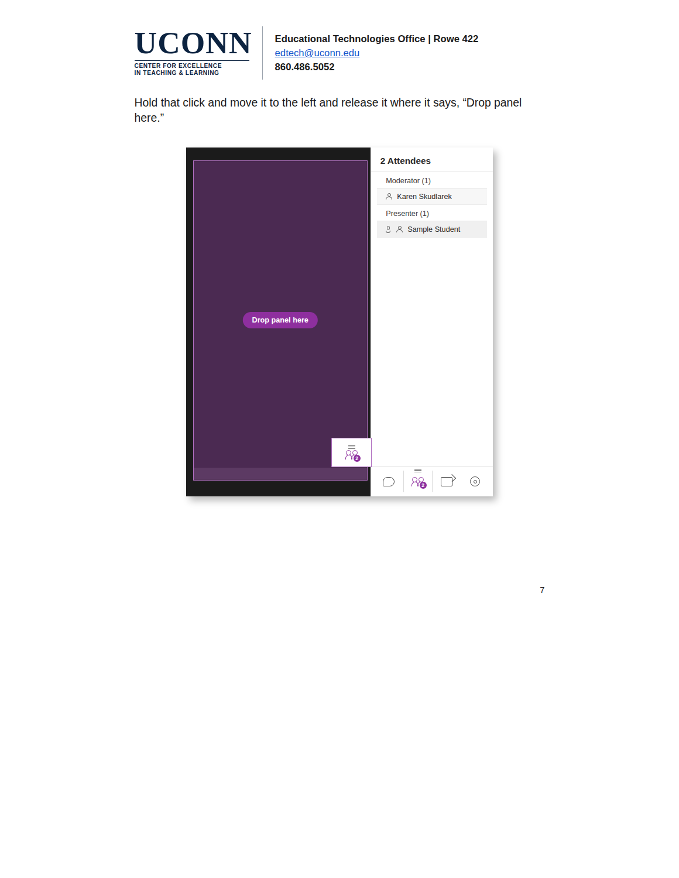UCONN
CENTER FOR EXCELLENCE
IN TEACHING & LEARNING
Educational Technologies Office | Rowe 422
edtech@uconn.edu
860.486.5052
Hold that click and move it to the left and release it where it says, “Drop panel here.”
Drop panel here
2
2 Attendees
Moderator (1)
Karen Skudlarek
Presenter (1)
Sample Student
2
7